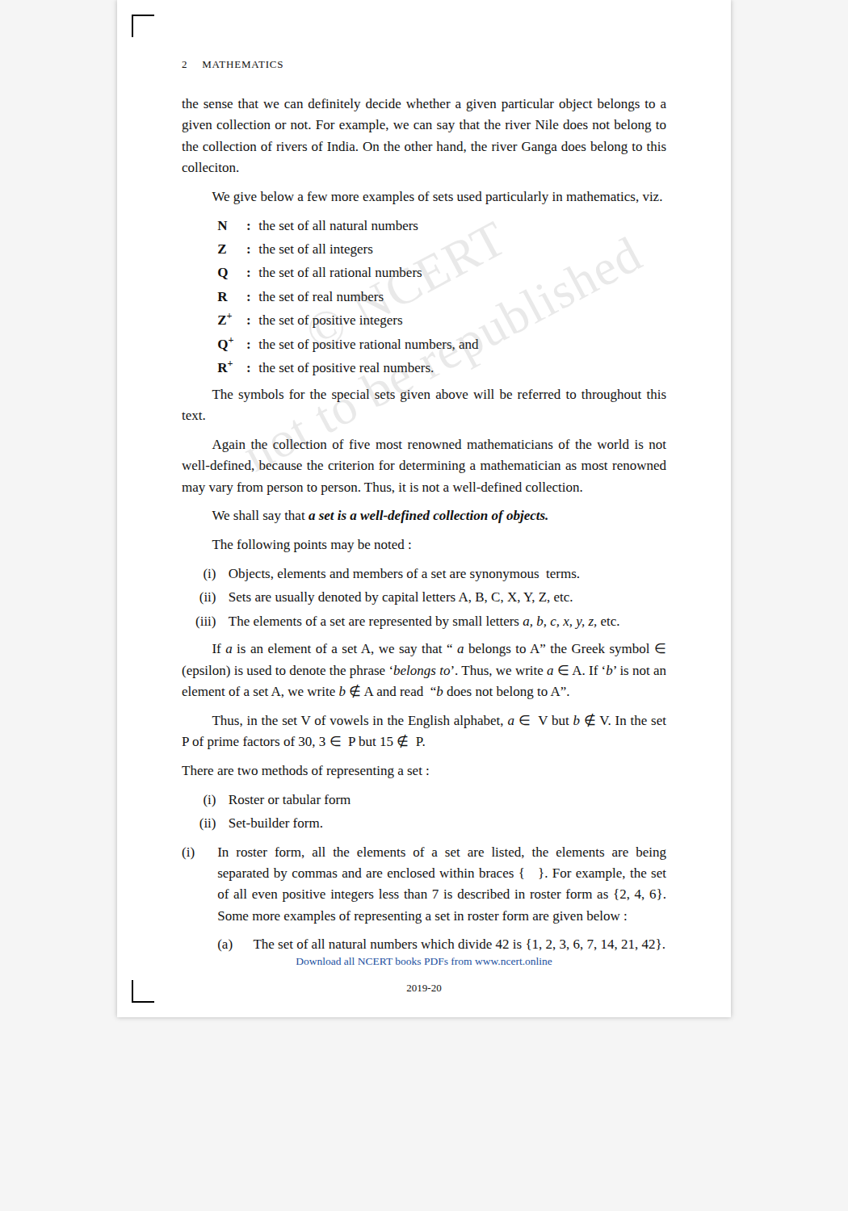© NCERT
not to be republished
2 MATHEMATICS
the sense that we can definitely decide whether a given particular object belongs to a given collection or not. For example, we can say that the river Nile does not belong to the collection of rivers of India. On the other hand, the river Ganga does belong to this colleciton.
We give below a few more examples of sets used particularly in mathematics, viz.
N: the set of all natural numbers
Z: the set of all integers
Q: the set of all rational numbers
R: the set of real numbers
Z+: the set of positive integers
Q+: the set of positive rational numbers, and
R+: the set of positive real numbers.
The symbols for the special sets given above will be referred to throughout this text.
Again the collection of five most renowned mathematicians of the world is not well-defined, because the criterion for determining a mathematician as most renowned may vary from person to person. Thus, it is not a well-defined collection.
We shall say that a set is a well-defined collection of objects.
The following points may be noted :
(i) Objects, elements and members of a set are synonymous terms.
(ii) Sets are usually denoted by capital letters A, B, C, X, Y, Z, etc.
(iii) The elements of a set are represented by small letters a, b, c, x, y, z, etc.
If a is an element of a set A, we say that “ a belongs to A” the Greek symbol ∈ (epsilon) is used to denote the phrase ‘belongs to’. Thus, we write a ∈ A. If ‘b’ is not an element of a set A, we write b ∉ A and read “b does not belong to A”.
Thus, in the set V of vowels in the English alphabet, a ∈ V but b ∉ V. In the set P of prime factors of 30, 3 ∈ P but 15 ∉ P.
There are two methods of representing a set :
(i) Roster or tabular form
(ii) Set-builder form.
(i)
In roster form, all the elements of a set are listed, the elements are being separated by commas and are enclosed within braces { }. For example, the set of all even positive integers less than 7 is described in roster form as {2, 4, 6}. Some more examples of representing a set in roster form are given below :
(a)
The set of all natural numbers which divide 42 is {1, 2, 3, 6, 7, 14, 21, 42}.
Download all NCERT books PDFs from www.ncert.online
2019-20